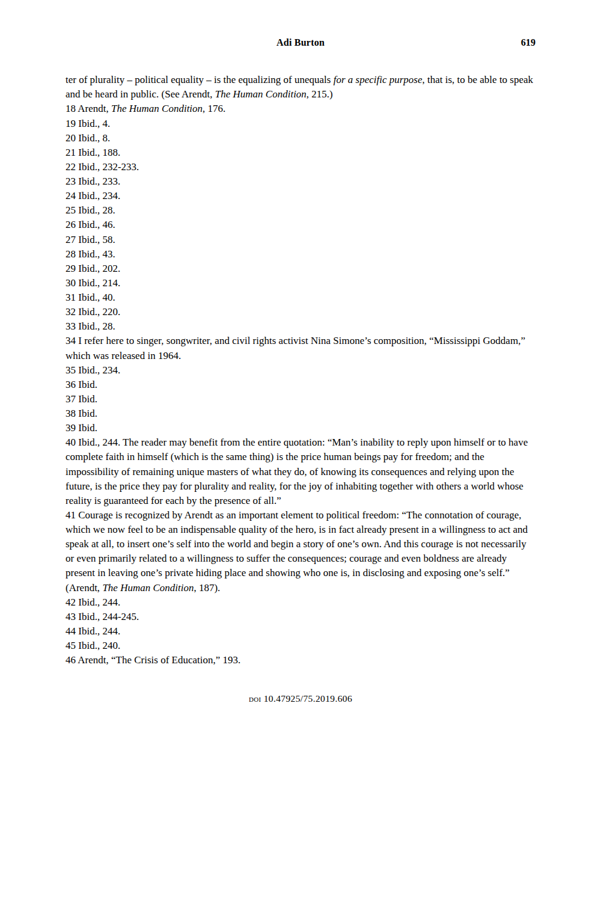Adi Burton 619
ter of plurality – political equality – is the equalizing of unequals for a specific purpose, that is, to be able to speak and be heard in public. (See Arendt, The Human Condition, 215.)
Arendt, The Human Condition, 176.
Ibid., 4.
Ibid., 8.
Ibid., 188.
Ibid., 232-233.
Ibid., 233.
Ibid., 234.
Ibid., 28.
Ibid., 46.
Ibid., 58.
Ibid., 43.
Ibid., 202.
Ibid., 214.
Ibid., 40.
Ibid., 220.
Ibid., 28.
I refer here to singer, songwriter, and civil rights activist Nina Simone’s composition, “Mississippi Goddam,” which was released in 1964.
Ibid., 234.
Ibid.
Ibid.
Ibid.
Ibid.
Ibid., 244. The reader may benefit from the entire quotation: “Man’s inability to reply upon himself or to have complete faith in himself (which is the same thing) is the price human beings pay for freedom; and the impossibility of remaining unique masters of what they do, of knowing its consequences and relying upon the future, is the price they pay for plurality and reality, for the joy of inhabiting together with others a world whose reality is guaranteed for each by the presence of all.”
Courage is recognized by Arendt as an important element to political freedom: “The connotation of courage, which we now feel to be an indispensable quality of the hero, is in fact already present in a willingness to act and speak at all, to insert one’s self into the world and begin a story of one’s own. And this courage is not necessarily or even primarily related to a willingness to suffer the consequences; courage and even boldness are already present in leaving one’s private hiding place and showing who one is, in disclosing and exposing one’s self.” (Arendt, The Human Condition, 187).
Ibid., 244.
Ibid., 244-245.
Ibid., 244.
Ibid., 240.
Arendt, “The Crisis of Education,” 193.
doi 10.47925/75.2019.606